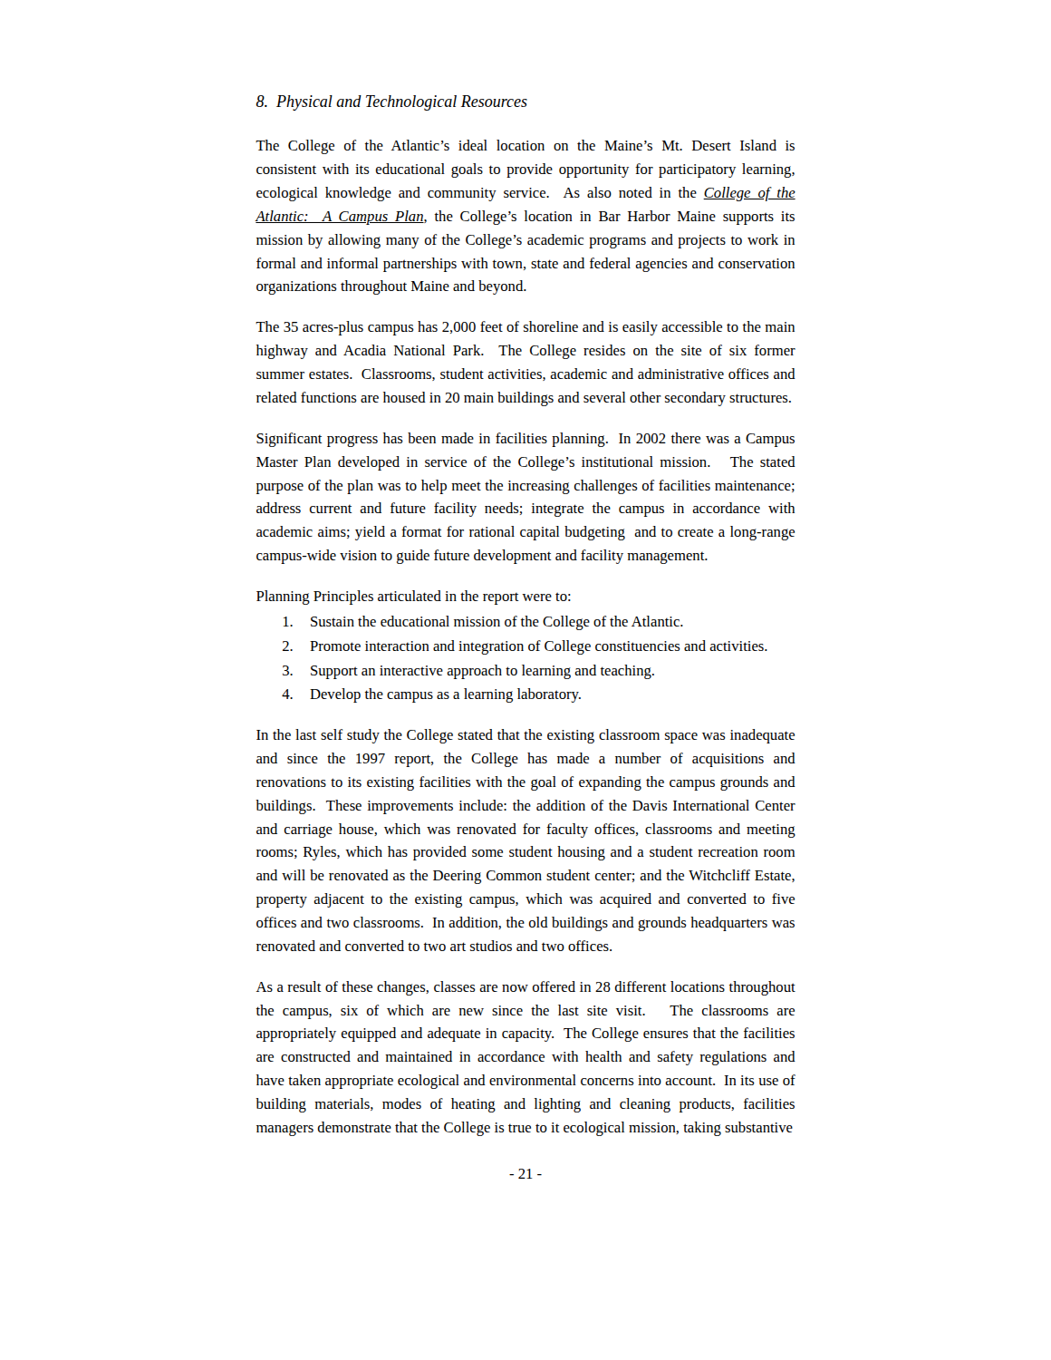8. Physical and Technological Resources
The College of the Atlantic’s ideal location on the Maine’s Mt. Desert Island is consistent with its educational goals to provide opportunity for participatory learning, ecological knowledge and community service. As also noted in the College of the Atlantic: A Campus Plan, the College’s location in Bar Harbor Maine supports its mission by allowing many of the College’s academic programs and projects to work in formal and informal partnerships with town, state and federal agencies and conservation organizations throughout Maine and beyond.
The 35 acres-plus campus has 2,000 feet of shoreline and is easily accessible to the main highway and Acadia National Park. The College resides on the site of six former summer estates. Classrooms, student activities, academic and administrative offices and related functions are housed in 20 main buildings and several other secondary structures.
Significant progress has been made in facilities planning. In 2002 there was a Campus Master Plan developed in service of the College’s institutional mission. The stated purpose of the plan was to help meet the increasing challenges of facilities maintenance; address current and future facility needs; integrate the campus in accordance with academic aims; yield a format for rational capital budgeting and to create a long-range campus-wide vision to guide future development and facility management.
Planning Principles articulated in the report were to:
Sustain the educational mission of the College of the Atlantic.
Promote interaction and integration of College constituencies and activities.
Support an interactive approach to learning and teaching.
Develop the campus as a learning laboratory.
In the last self study the College stated that the existing classroom space was inadequate and since the 1997 report, the College has made a number of acquisitions and renovations to its existing facilities with the goal of expanding the campus grounds and buildings. These improvements include: the addition of the Davis International Center and carriage house, which was renovated for faculty offices, classrooms and meeting rooms; Ryles, which has provided some student housing and a student recreation room and will be renovated as the Deering Common student center; and the Witchcliff Estate, property adjacent to the existing campus, which was acquired and converted to five offices and two classrooms. In addition, the old buildings and grounds headquarters was renovated and converted to two art studios and two offices.
As a result of these changes, classes are now offered in 28 different locations throughout the campus, six of which are new since the last site visit. The classrooms are appropriately equipped and adequate in capacity. The College ensures that the facilities are constructed and maintained in accordance with health and safety regulations and have taken appropriate ecological and environmental concerns into account. In its use of building materials, modes of heating and lighting and cleaning products, facilities managers demonstrate that the College is true to it ecological mission, taking substantive
- 21 -